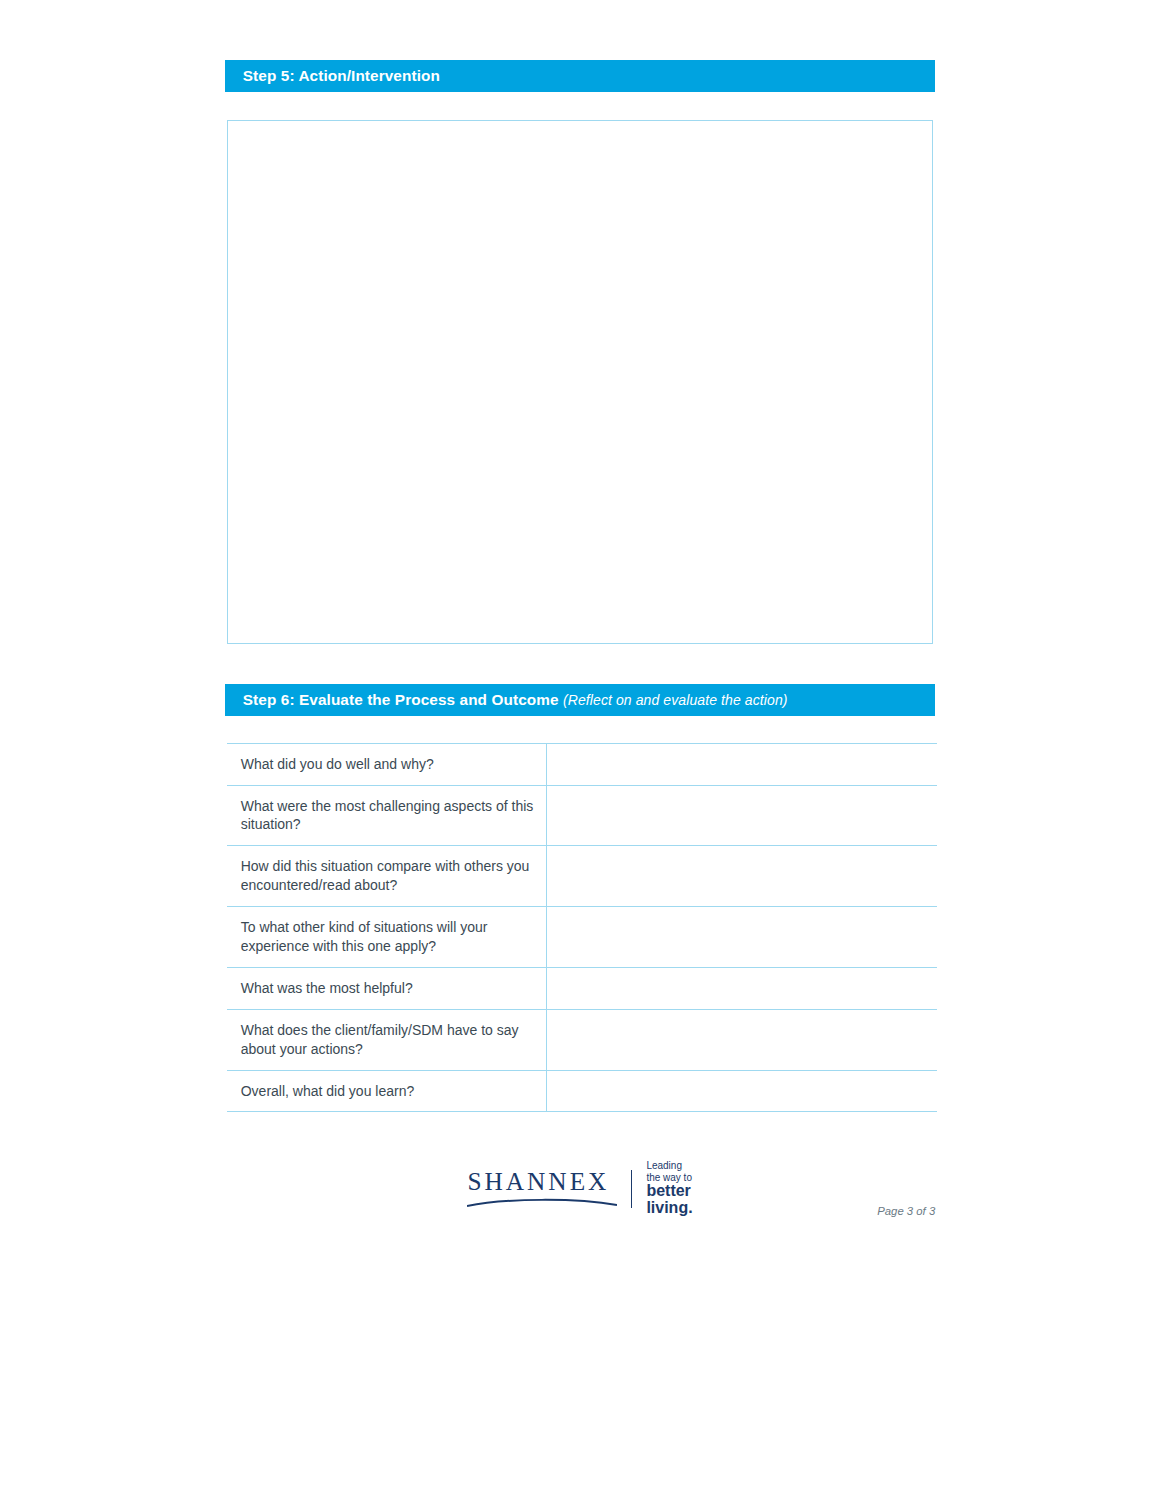Step 5: Action/Intervention
Step 6: Evaluate the Process and Outcome (Reflect on and evaluate the action)
| What did you do well and why? | |
| What were the most challenging aspects of this situation? | |
| How did this situation compare with others you encountered/read about? | |
| To what other kind of situations will your experience with this one apply? | |
| What was the most helpful? | |
| What does the client/family/SDM have to say about your actions? | |
| Overall, what did you learn? | |
SHANNEX
Leading
the way to
better
living.
Page 3 of 3